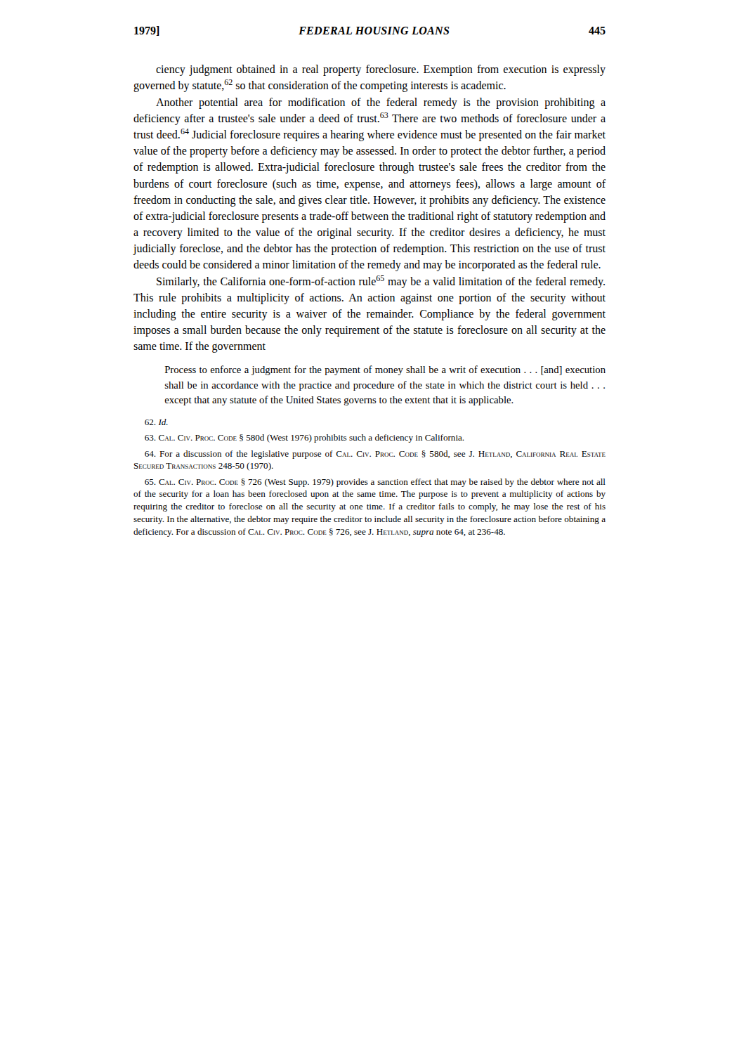1979] FEDERAL HOUSING LOANS 445
ciency judgment obtained in a real property foreclosure. Exemption from execution is expressly governed by statute,62 so that consideration of the competing interests is academic.
Another potential area for modification of the federal remedy is the provision prohibiting a deficiency after a trustee's sale under a deed of trust.63 There are two methods of foreclosure under a trust deed.64 Judicial foreclosure requires a hearing where evidence must be presented on the fair market value of the property before a deficiency may be assessed. In order to protect the debtor further, a period of redemption is allowed. Extra-judicial foreclosure through trustee's sale frees the creditor from the burdens of court foreclosure (such as time, expense, and attorneys fees), allows a large amount of freedom in conducting the sale, and gives clear title. However, it prohibits any deficiency. The existence of extra-judicial foreclosure presents a trade-off between the traditional right of statutory redemption and a recovery limited to the value of the original security. If the creditor desires a deficiency, he must judicially foreclose, and the debtor has the protection of redemption. This restriction on the use of trust deeds could be considered a minor limitation of the remedy and may be incorporated as the federal rule.
Similarly, the California one-form-of-action rule65 may be a valid limitation of the federal remedy. This rule prohibits a multiplicity of actions. An action against one portion of the security without including the entire security is a waiver of the remainder. Compliance by the federal government imposes a small burden because the only requirement of the statute is foreclosure on all security at the same time. If the government
Process to enforce a judgment for the payment of money shall be a writ of execution . . . [and] execution shall be in accordance with the practice and procedure of the state in which the district court is held . . . except that any statute of the United States governs to the extent that it is applicable.
62. Id.
63. Cal. Civ. Proc. Code § 580d (West 1976) prohibits such a deficiency in California.
64. For a discussion of the legislative purpose of Cal. Civ. Proc. Code § 580d, see J. Hetland, California Real Estate Secured Transactions 248-50 (1970).
65. Cal. Civ. Proc. Code § 726 (West Supp. 1979) provides a sanction effect that may be raised by the debtor where not all of the security for a loan has been foreclosed upon at the same time. The purpose is to prevent a multiplicity of actions by requiring the creditor to foreclose on all the security at one time. If a creditor fails to comply, he may lose the rest of his security. In the alternative, the debtor may require the creditor to include all security in the foreclosure action before obtaining a deficiency. For a discussion of Cal. Civ. Proc. Code § 726, see J. Hetland, supra note 64, at 236-48.